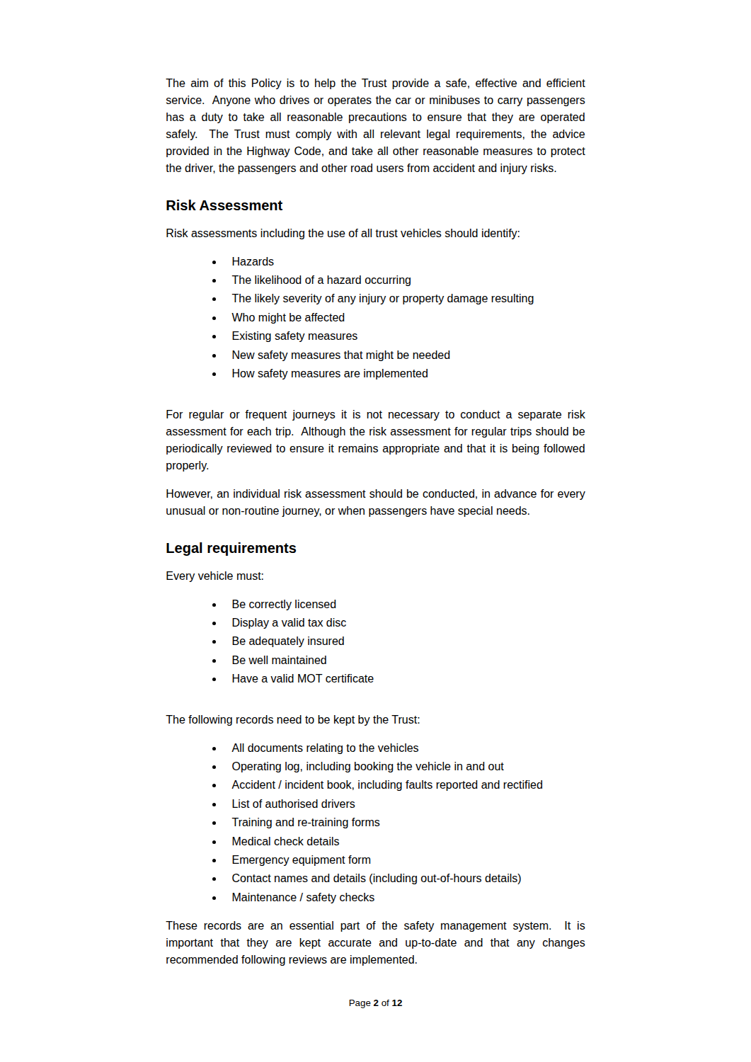The aim of this Policy is to help the Trust provide a safe, effective and efficient service. Anyone who drives or operates the car or minibuses to carry passengers has a duty to take all reasonable precautions to ensure that they are operated safely. The Trust must comply with all relevant legal requirements, the advice provided in the Highway Code, and take all other reasonable measures to protect the driver, the passengers and other road users from accident and injury risks.
Risk Assessment
Risk assessments including the use of all trust vehicles should identify:
Hazards
The likelihood of a hazard occurring
The likely severity of any injury or property damage resulting
Who might be affected
Existing safety measures
New safety measures that might be needed
How safety measures are implemented
For regular or frequent journeys it is not necessary to conduct a separate risk assessment for each trip. Although the risk assessment for regular trips should be periodically reviewed to ensure it remains appropriate and that it is being followed properly.
However, an individual risk assessment should be conducted, in advance for every unusual or non-routine journey, or when passengers have special needs.
Legal requirements
Every vehicle must:
Be correctly licensed
Display a valid tax disc
Be adequately insured
Be well maintained
Have a valid MOT certificate
The following records need to be kept by the Trust:
All documents relating to the vehicles
Operating log, including booking the vehicle in and out
Accident / incident book, including faults reported and rectified
List of authorised drivers
Training and re-training forms
Medical check details
Emergency equipment form
Contact names and details (including out-of-hours details)
Maintenance / safety checks
These records are an essential part of the safety management system. It is important that they are kept accurate and up-to-date and that any changes recommended following reviews are implemented.
Page 2 of 12